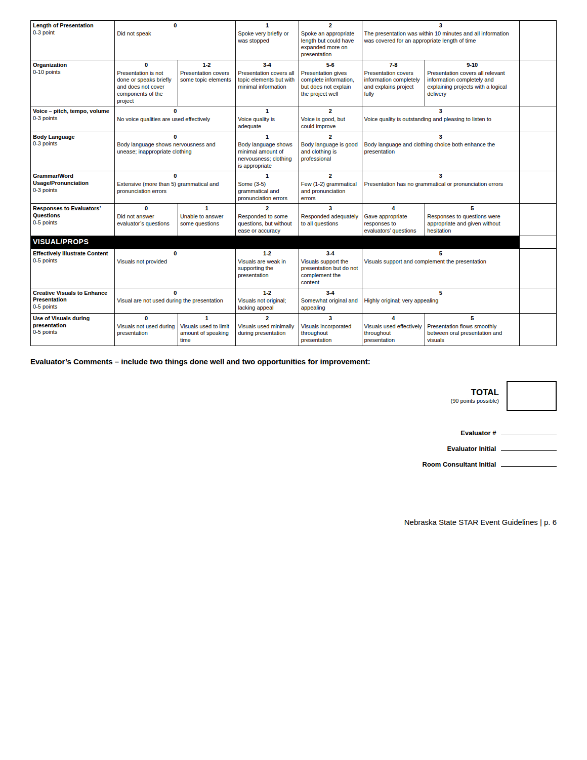| Length of Presentation 0-3 point | 0 Did not speak | 1 Spoke very briefly or was stopped | 2 Spoke an appropriate length but could have expanded more on presentation | 3 The presentation was within 10 minutes and all information was covered for an appropriate length of time | |
| Organization 0-10 points | 0 Presentation is not done or speaks briefly and does not cover components of the project | 1-2 Presentation covers some topic elements | 3-4 Presentation covers all topic elements but with minimal information | 5-6 Presentation gives complete information, but does not explain the project well | 7-8 Presentation covers information completely and explains project fully | 9-10 Presentation covers all relevant information completely and explaining projects with a logical delivery | |
| Voice – pitch, tempo, volume 0-3 points | 0 No voice qualities are used effectively | 1 Voice quality is adequate | 2 Voice is good, but could improve | 3 Voice quality is outstanding and pleasing to listen to | |
| Body Language 0-3 points | 0 Body language shows nervousness and unease; inappropriate clothing | 1 Body language shows minimal amount of nervousness; clothing is appropriate | 2 Body language is good and clothing is professional | 3 Body language and clothing choice both enhance the presentation | |
| Grammar/Word Usage/Pronunciation 0-3 points | 0 Extensive (more than 5) grammatical and pronunciation errors | 1 Some (3-5) grammatical and pronunciation errors | 2 Few (1-2) grammatical and pronunciation errors | 3 Presentation has no grammatical or pronunciation errors | |
| Responses to Evaluators’ Questions 0-5 points | 0 Did not answer evaluator’s questions | 1 Unable to answer some questions | 2 Responded to some questions, but without ease or accuracy | 3 Responded adequately to all questions | 4 Gave appropriate responses to evaluators’ questions | 5 Responses to questions were appropriate and given without hesitation | |
| VISUAL/PROPS | |
| Effectively Illustrate Content 0-5 points | 0 Visuals not provided | 1-2 Visuals are weak in supporting the presentation | 3-4 Visuals support the presentation but do not complement the content | 5 Visuals support and complement the presentation | |
| Creative Visuals to Enhance Presentation 0-5 points | 0 Visual are not used during the presentation | 1-2 Visuals not original; lacking appeal | 3-4 Somewhat original and appealing | 5 Highly original; very appealing | |
| Use of Visuals during presentation 0-5 points | 0 Visuals not used during presentation | 1 Visuals used to limit amount of speaking time | 2 Visuals used minimally during presentation | 3 Visuals incorporated throughout presentation | 4 Visuals used effectively throughout presentation | 5 Presentation flows smoothly between oral presentation and visuals | |
Evaluator’s Comments – include two things done well and two opportunities for improvement:
TOTAL (90 points possible)
Evaluator #
Evaluator Initial
Room Consultant Initial
Nebraska State STAR Event Guidelines | p. 6